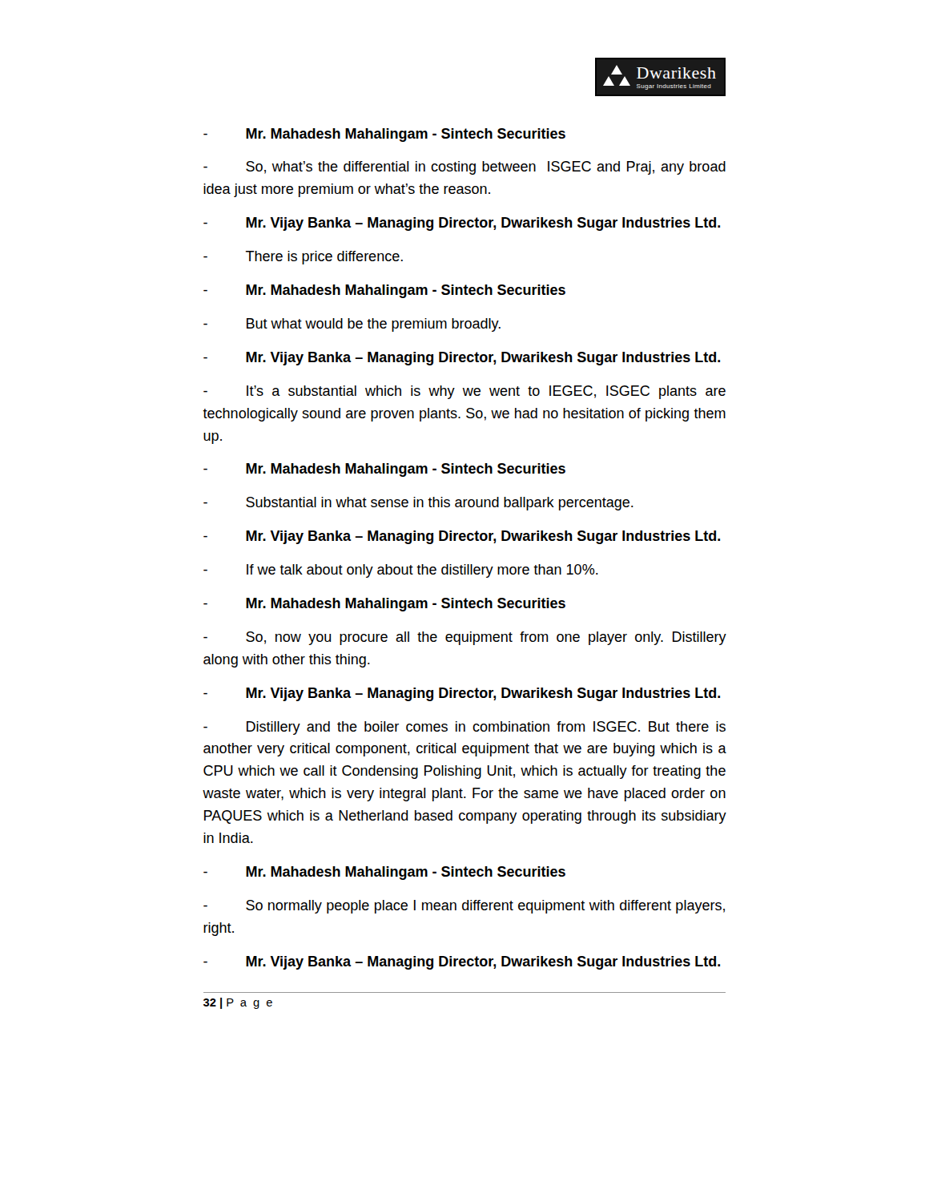Dwarikesh Sugar Industries Limited
-Mr. Mahadesh Mahalingam - Sintech Securities
-So, what’s the differential in costing between ISGEC and Praj, any broad idea just more premium or what’s the reason.
-Mr. Vijay Banka – Managing Director, Dwarikesh Sugar Industries Ltd.
-There is price difference.
-Mr. Mahadesh Mahalingam - Sintech Securities
-But what would be the premium broadly.
-Mr. Vijay Banka – Managing Director, Dwarikesh Sugar Industries Ltd.
-It’s a substantial which is why we went to IEGEC, ISGEC plants are technologically sound are proven plants. So, we had no hesitation of picking them up.
-Mr. Mahadesh Mahalingam - Sintech Securities
-Substantial in what sense in this around ballpark percentage.
-Mr. Vijay Banka – Managing Director, Dwarikesh Sugar Industries Ltd.
-If we talk about only about the distillery more than 10%.
-Mr. Mahadesh Mahalingam - Sintech Securities
-So, now you procure all the equipment from one player only. Distillery along with other this thing.
-Mr. Vijay Banka – Managing Director, Dwarikesh Sugar Industries Ltd.
-Distillery and the boiler comes in combination from ISGEC. But there is another very critical component, critical equipment that we are buying which is a CPU which we call it Condensing Polishing Unit, which is actually for treating the waste water, which is very integral plant. For the same we have placed order on PAQUES which is a Netherland based company operating through its subsidiary in India.
-Mr. Mahadesh Mahalingam - Sintech Securities
-So normally people place I mean different equipment with different players, right.
-Mr. Vijay Banka – Managing Director, Dwarikesh Sugar Industries Ltd.
32 | P a g e